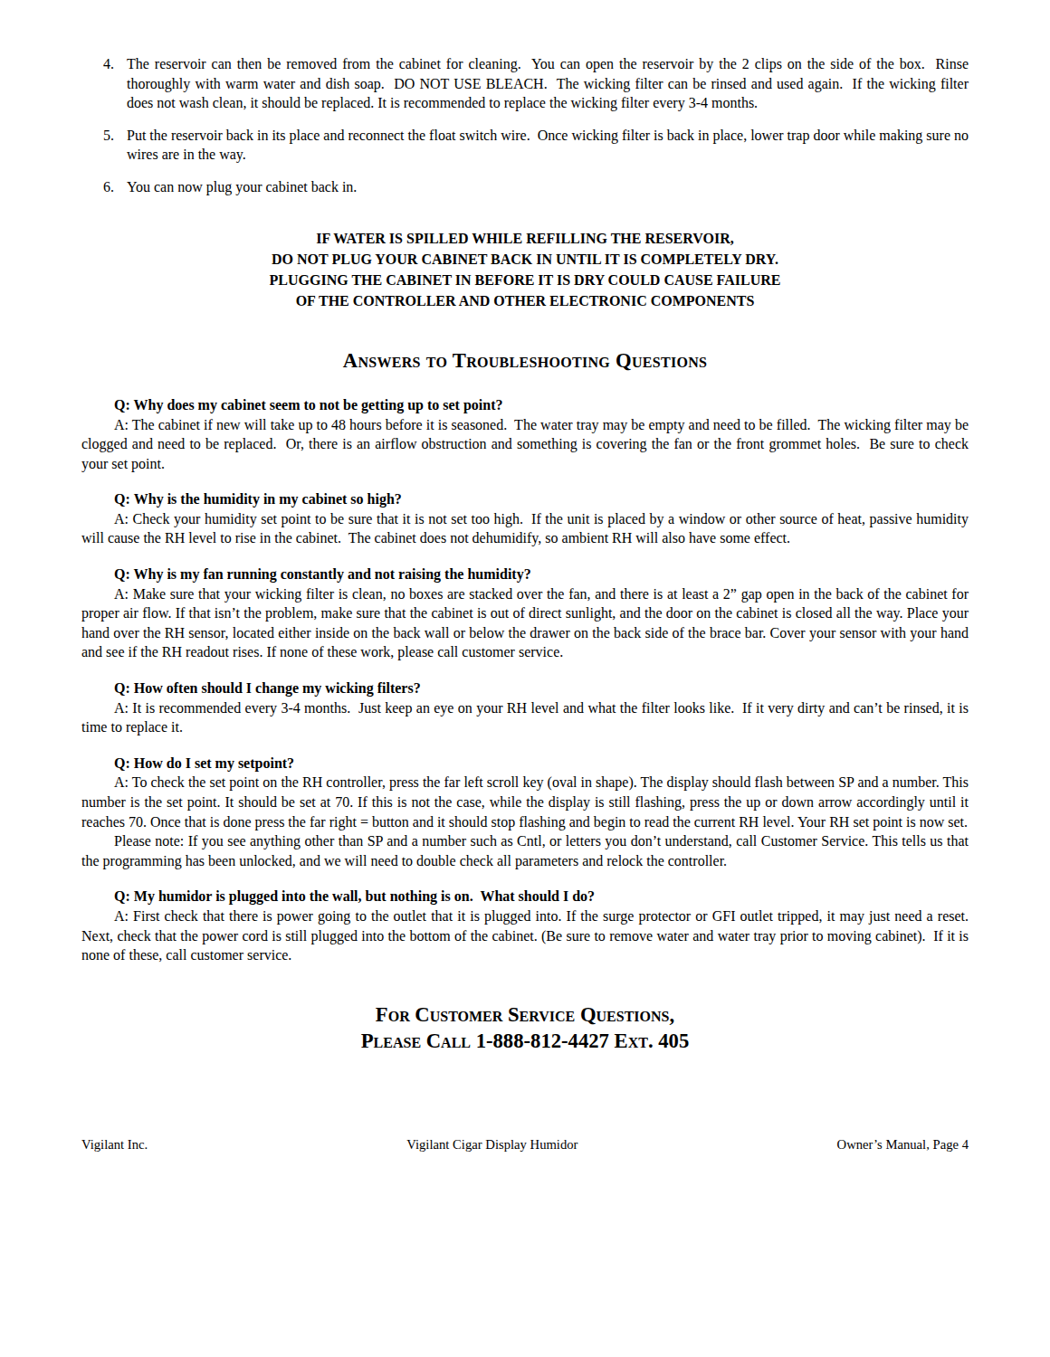The reservoir can then be removed from the cabinet for cleaning. You can open the reservoir by the 2 clips on the side of the box. Rinse thoroughly with warm water and dish soap. DO NOT USE BLEACH. The wicking filter can be rinsed and used again. If the wicking filter does not wash clean, it should be replaced. It is recommended to replace the wicking filter every 3-4 months.
Put the reservoir back in its place and reconnect the float switch wire. Once wicking filter is back in place, lower trap door while making sure no wires are in the way.
You can now plug your cabinet back in.
IF WATER IS SPILLED WHILE REFILLING THE RESERVOIR,
DO NOT PLUG YOUR CABINET BACK IN UNTIL IT IS COMPLETELY DRY.
PLUGGING THE CABINET IN BEFORE IT IS DRY COULD CAUSE FAILURE
OF THE CONTROLLER AND OTHER ELECTRONIC COMPONENTS
Answers to Troubleshooting Questions
Q: Why does my cabinet seem to not be getting up to set point?
A: The cabinet if new will take up to 48 hours before it is seasoned. The water tray may be empty and need to be filled. The wicking filter may be clogged and need to be replaced. Or, there is an airflow obstruction and something is covering the fan or the front grommet holes. Be sure to check your set point.
Q: Why is the humidity in my cabinet so high?
A: Check your humidity set point to be sure that it is not set too high. If the unit is placed by a window or other source of heat, passive humidity will cause the RH level to rise in the cabinet. The cabinet does not dehumidify, so ambient RH will also have some effect.
Q: Why is my fan running constantly and not raising the humidity?
A: Make sure that your wicking filter is clean, no boxes are stacked over the fan, and there is at least a 2” gap open in the back of the cabinet for proper air flow. If that isn’t the problem, make sure that the cabinet is out of direct sunlight, and the door on the cabinet is closed all the way. Place your hand over the RH sensor, located either inside on the back wall or below the drawer on the back side of the brace bar. Cover your sensor with your hand and see if the RH readout rises. If none of these work, please call customer service.
Q: How often should I change my wicking filters?
A: It is recommended every 3-4 months. Just keep an eye on your RH level and what the filter looks like. If it very dirty and can’t be rinsed, it is time to replace it.
Q: How do I set my setpoint?
A: To check the set point on the RH controller, press the far left scroll key (oval in shape). The display should flash between SP and a number. This number is the set point. It should be set at 70. If this is not the case, while the display is still flashing, press the up or down arrow accordingly until it reaches 70. Once that is done press the far right = button and it should stop flashing and begin to read the current RH level. Your RH set point is now set.
Please note: If you see anything other than SP and a number such as Cntl, or letters you don’t understand, call Customer Service. This tells us that the programming has been unlocked, and we will need to double check all parameters and relock the controller.
Q: My humidor is plugged into the wall, but nothing is on. What should I do?
A: First check that there is power going to the outlet that it is plugged into. If the surge protector or GFI outlet tripped, it may just need a reset. Next, check that the power cord is still plugged into the bottom of the cabinet. (Be sure to remove water and water tray prior to moving cabinet). If it is none of these, call customer service.
For Customer Service Questions, Please Call 1-888-812-4427 Ext. 405
Vigilant Inc.
Vigilant Cigar Display Humidor
Owner’s Manual, Page 4